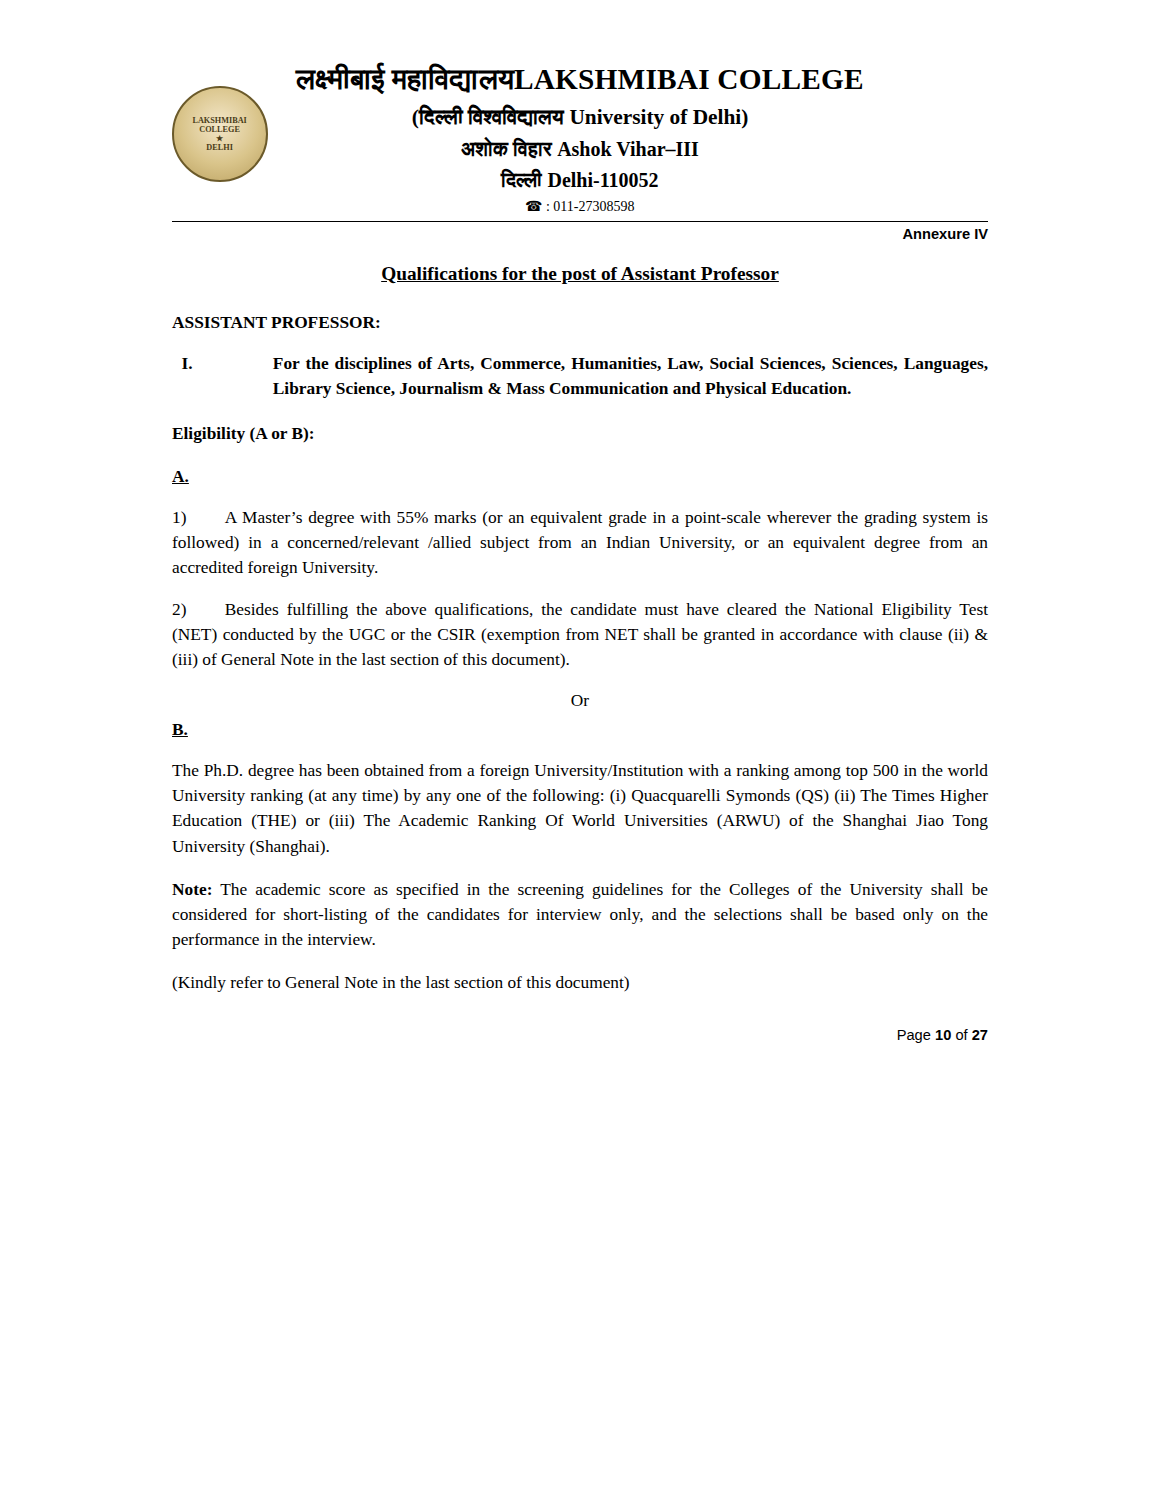LAKSHMIBAI
COLLEGE
★
DELHI
लक्ष्मीबाई महाविद्यालयLAKSHMIBAI COLLEGE
(दिल्ली विश्वविद्यालय University of Delhi)
अशोक विहार Ashok Vihar–III
दिल्ली Delhi-110052
☎ : 011-27308598
Annexure IV
Qualifications for the post of Assistant Professor
ASSISTANT PROFESSOR:
I.
For the disciplines of Arts, Commerce, Humanities, Law, Social Sciences, Sciences, Languages, Library Science, Journalism & Mass Communication and Physical Education.
Eligibility (A or B):
A.
1) A Master’s degree with 55% marks (or an equivalent grade in a point-scale wherever the grading system is followed) in a concerned/relevant /allied subject from an Indian University, or an equivalent degree from an accredited foreign University.
2) Besides fulfilling the above qualifications, the candidate must have cleared the National Eligibility Test (NET) conducted by the UGC or the CSIR (exemption from NET shall be granted in accordance with clause (ii) & (iii) of General Note in the last section of this document).
Or
B.
The Ph.D. degree has been obtained from a foreign University/Institution with a ranking among top 500 in the world University ranking (at any time) by any one of the following: (i) Quacquarelli Symonds (QS) (ii) The Times Higher Education (THE) or (iii) The Academic Ranking Of World Universities (ARWU) of the Shanghai Jiao Tong University (Shanghai).
Note: The academic score as specified in the screening guidelines for the Colleges of the University shall be considered for short-listing of the candidates for interview only, and the selections shall be based only on the performance in the interview.
(Kindly refer to General Note in the last section of this document)
Page 10 of 27